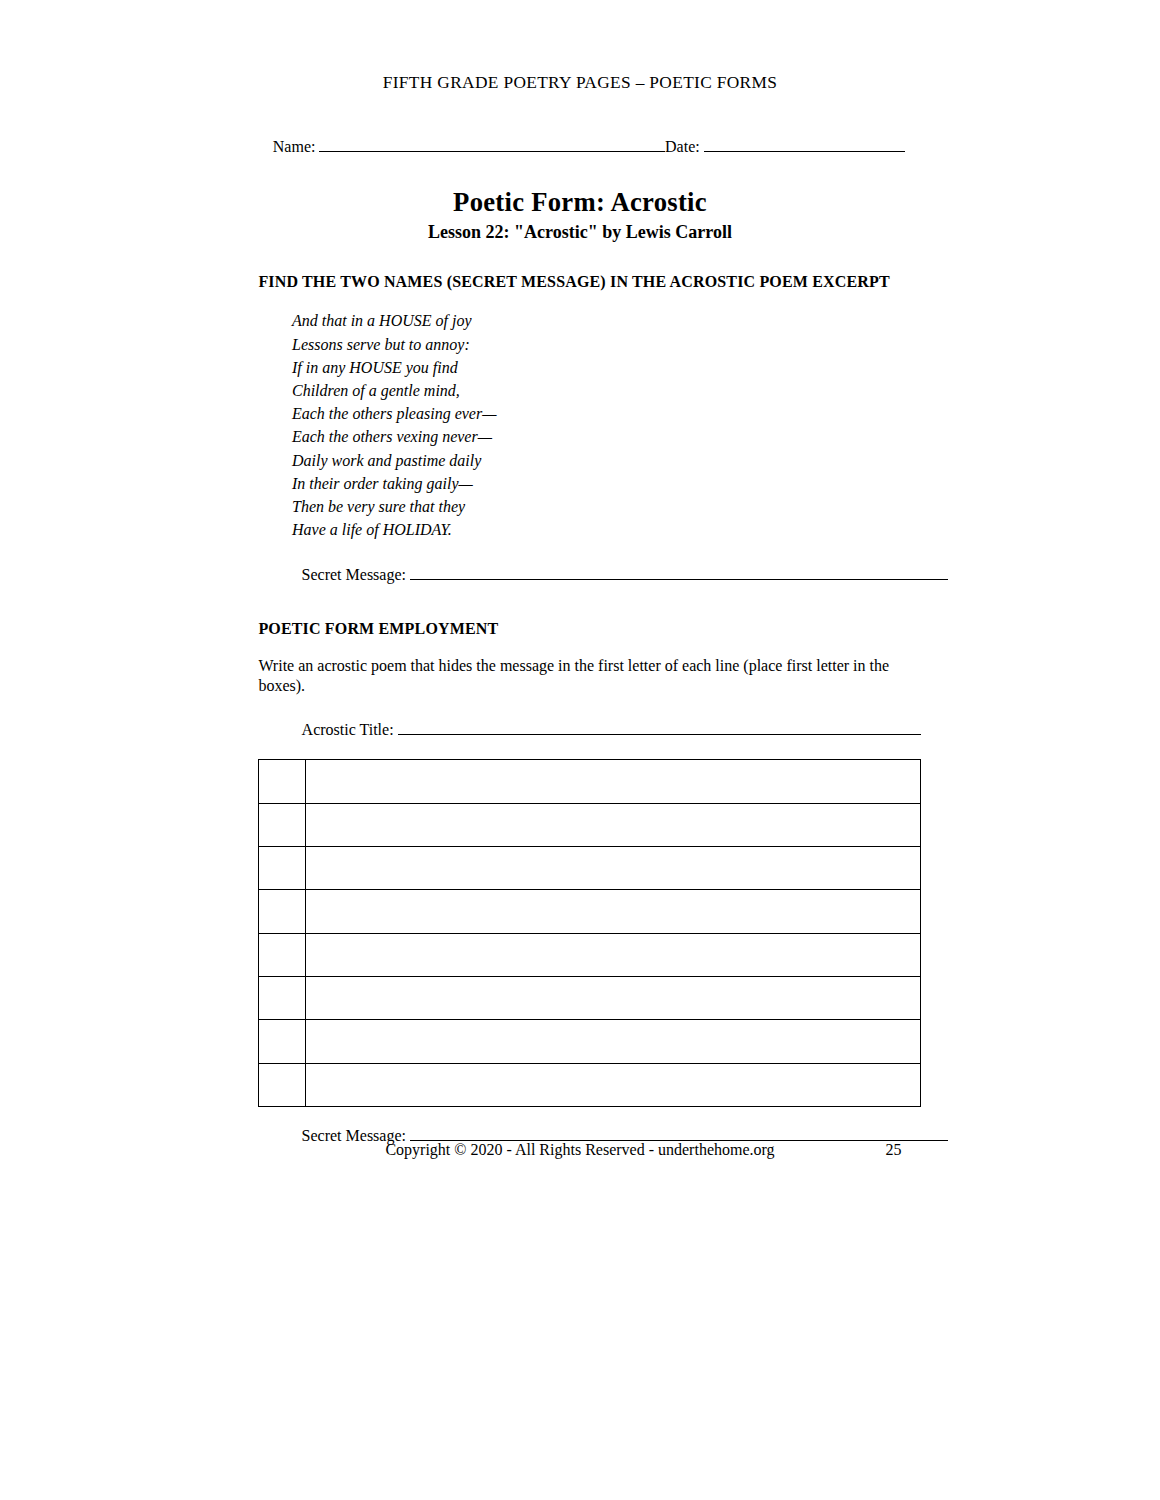FIFTH GRADE POETRY PAGES – POETIC FORMS
Name: Date:
Poetic Form: Acrostic
Lesson 22: "Acrostic" by Lewis Carroll
FIND THE TWO NAMES (SECRET MESSAGE) IN THE ACROSTIC POEM EXCERPT
And that in a HOUSE of joy
Lessons serve but to annoy:
If in any HOUSE you find
Children of a gentle mind,
Each the others pleasing ever—
Each the others vexing never—
Daily work and pastime daily
In their order taking gaily—
Then be very sure that they
Have a life of HOLIDAY.
Secret Message:
POETIC FORM EMPLOYMENT
Write an acrostic poem that hides the message in the first letter of each line (place first letter in the boxes).
Acrostic Title:
Secret Message:
Copyright © 2020 - All Rights Reserved - underthehome.org
25